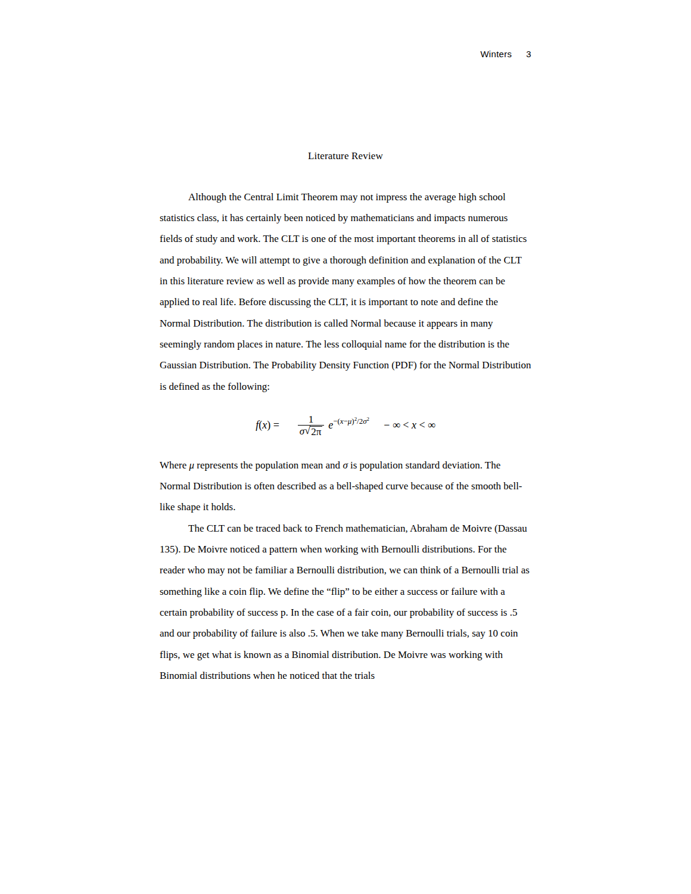Winters3
Literature Review
Although the Central Limit Theorem may not impress the average high school statistics class, it has certainly been noticed by mathematicians and impacts numerous fields of study and work. The CLT is one of the most important theorems in all of statistics and probability. We will attempt to give a thorough definition and explanation of the CLT in this literature review as well as provide many examples of how the theorem can be applied to real life. Before discussing the CLT, it is important to note and define the Normal Distribution. The distribution is called Normal because it appears in many seemingly random places in nature. The less colloquial name for the distribution is the Gaussian Distribution. The Probability Density Function (PDF) for the Normal Distribution is defined as the following:
f(x) = 1 σ 2π e−(x−μ)2/2σ2 − ∞ < x < ∞
Where μ represents the population mean and σ is population standard deviation. The Normal Distribution is often described as a bell-shaped curve because of the smooth bell-like shape it holds.
The CLT can be traced back to French mathematician, Abraham de Moivre (Dassau 135). De Moivre noticed a pattern when working with Bernoulli distributions. For the reader who may not be familiar a Bernoulli distribution, we can think of a Bernoulli trial as something like a coin flip. We define the “flip” to be either a success or failure with a certain probability of success p. In the case of a fair coin, our probability of success is .5 and our probability of failure is also .5. When we take many Bernoulli trials, say 10 coin flips, we get what is known as a Binomial distribution. De Moivre was working with Binomial distributions when he noticed that the trials